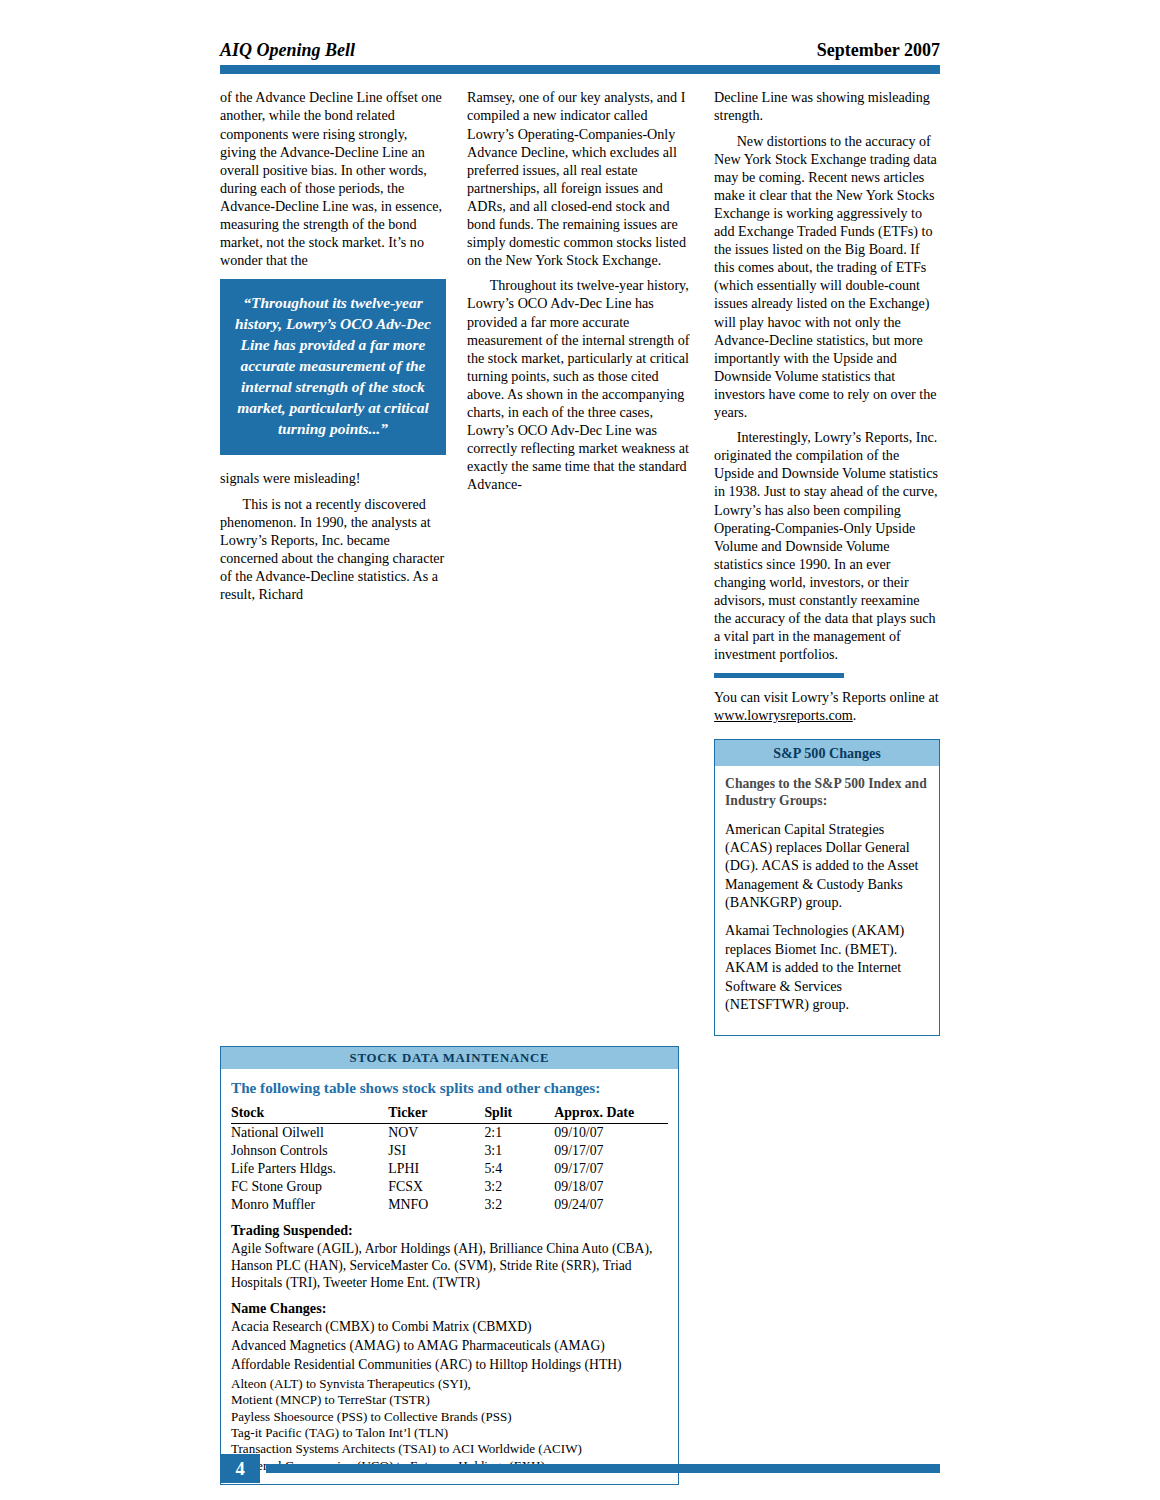AIQ Opening Bell
September 2007
of the Advance Decline Line offset one another, while the bond related components were rising strongly, giving the Advance-Decline Line an overall positive bias. In other words, during each of those periods, the Advance-Decline Line was, in essence, measuring the strength of the bond market, not the stock market. It’s no wonder that the
“Throughout its twelve-year history, Lowry’s OCO Adv-Dec Line has provided a far more accurate measurement of the internal strength of the stock market, particularly at critical turning points...”
signals were misleading!
This is not a recently discovered phenomenon. In 1990, the analysts at Lowry’s Reports, Inc. became concerned about the changing character of the Advance-Decline statistics. As a result, Richard
Ramsey, one of our key analysts, and I compiled a new indicator called Lowry’s Operating-Companies-Only Advance Decline, which excludes all preferred issues, all real estate partnerships, all foreign issues and ADRs, and all closed-end stock and bond funds. The remaining issues are simply domestic common stocks listed on the New York Stock Exchange.
Throughout its twelve-year history, Lowry’s OCO Adv-Dec Line has provided a far more accurate measurement of the internal strength of the stock market, particularly at critical turning points, such as those cited above. As shown in the accompanying charts, in each of the three cases, Lowry’s OCO Adv-Dec Line was correctly reflecting market weakness at exactly the same time that the standard Advance-
Decline Line was showing misleading strength.
New distortions to the accuracy of New York Stock Exchange trading data may be coming. Recent news articles make it clear that the New York Stocks Exchange is working aggressively to add Exchange Traded Funds (ETFs) to the issues listed on the Big Board. If this comes about, the trading of ETFs (which essentially will double-count issues already listed on the Exchange) will play havoc with not only the Advance-Decline statistics, but more importantly with the Upside and Downside Volume statistics that investors have come to rely on over the years.
Interestingly, Lowry’s Reports, Inc. originated the compilation of the Upside and Downside Volume statistics in 1938. Just to stay ahead of the curve, Lowry’s has also been compiling Operating-Companies-Only Upside Volume and Downside Volume statistics since 1990. In an ever changing world, investors, or their advisors, must constantly reexamine the accuracy of the data that plays such a vital part in the management of investment portfolios.
You can visit Lowry’s Reports online at www.lowrysreports.com.
S&P 500 Changes
Changes to the S&P 500 Index and Industry Groups:
American Capital Strategies (ACAS) replaces Dollar General (DG). ACAS is added to the Asset Management & Custody Banks (BANKGRP) group.
Akamai Technologies (AKAM) replaces Biomet Inc. (BMET). AKAM is added to the Internet Software & Services (NETSFTWR) group.
STOCK DATA MAINTENANCE
The following table shows stock splits and other changes:
| Stock | Ticker | Split | Approx. Date |
| --- | --- | --- | --- |
| National Oilwell | NOV | 2:1 | 09/10/07 |
| Johnson Controls | JSI | 3:1 | 09/17/07 |
| Life Parters Hldgs. | LPHI | 5:4 | 09/17/07 |
| FC Stone Group | FCSX | 3:2 | 09/18/07 |
| Monro Muffler | MNFO | 3:2 | 09/24/07 |
Trading Suspended:
Agile Software (AGIL), Arbor Holdings (AH), Brilliance China Auto (CBA), Hanson PLC (HAN), ServiceMaster Co. (SVM), Stride Rite (SRR), Triad Hospitals (TRI), Tweeter Home Ent. (TWTR)
Name Changes:
Acacia Research (CMBX) to Combi Matrix (CBMXD)
Advanced Magnetics (AMAG) to AMAG Pharmaceuticals (AMAG)
Affordable Residential Communities (ARC) to Hilltop Holdings (HTH)
Alteon (ALT) to Synvista Therapeutics (SYI),
Motient (MNCP) to TerreStar (TSTR)
Payless Shoesource (PSS) to Collective Brands (PSS)
Tag-it Pacific (TAG) to Talon Int’l (TLN)
Transaction Systems Architects (TSAI) to ACI Worldwide (ACIW)
Universal Compression (UCO) to Exterran Holdings (EXH)
4